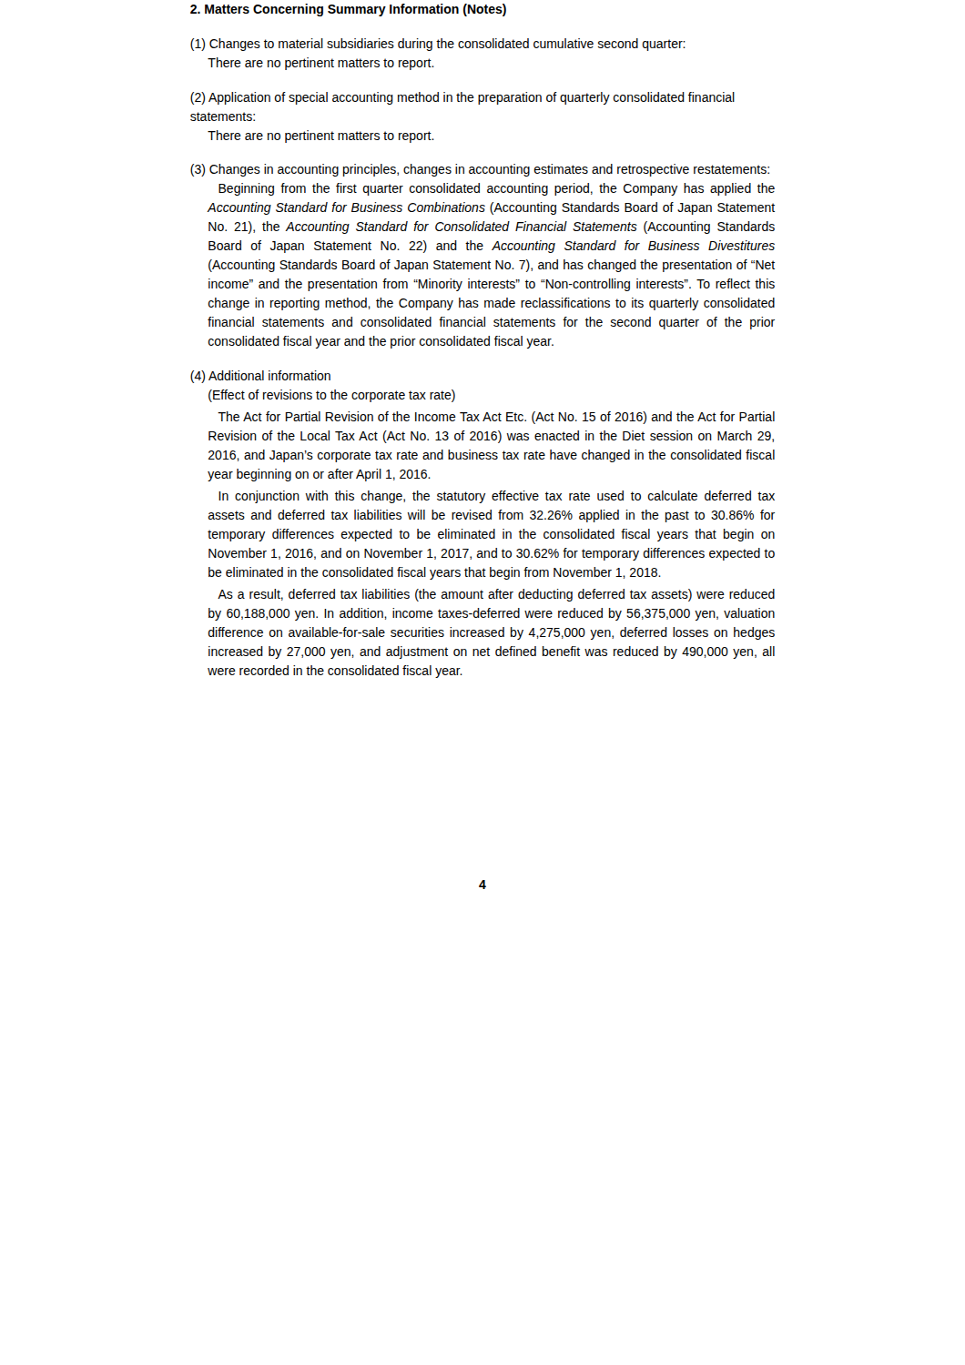2. Matters Concerning Summary Information (Notes)
(1) Changes to material subsidiaries during the consolidated cumulative second quarter:
There are no pertinent matters to report.
(2) Application of special accounting method in the preparation of quarterly consolidated financial statements:
There are no pertinent matters to report.
(3) Changes in accounting principles, changes in accounting estimates and retrospective restatements:
Beginning from the first quarter consolidated accounting period, the Company has applied the Accounting Standard for Business Combinations (Accounting Standards Board of Japan Statement No. 21), the Accounting Standard for Consolidated Financial Statements (Accounting Standards Board of Japan Statement No. 22) and the Accounting Standard for Business Divestitures (Accounting Standards Board of Japan Statement No. 7), and has changed the presentation of “Net income” and the presentation from “Minority interests” to “Non-controlling interests”. To reflect this change in reporting method, the Company has made reclassifications to its quarterly consolidated financial statements and consolidated financial statements for the second quarter of the prior consolidated fiscal year and the prior consolidated fiscal year.
(4) Additional information
(Effect of revisions to the corporate tax rate)
The Act for Partial Revision of the Income Tax Act Etc. (Act No. 15 of 2016) and the Act for Partial Revision of the Local Tax Act (Act No. 13 of 2016) was enacted in the Diet session on March 29, 2016, and Japan’s corporate tax rate and business tax rate have changed in the consolidated fiscal year beginning on or after April 1, 2016.
In conjunction with this change, the statutory effective tax rate used to calculate deferred tax assets and deferred tax liabilities will be revised from 32.26% applied in the past to 30.86% for temporary differences expected to be eliminated in the consolidated fiscal years that begin on November 1, 2016, and on November 1, 2017, and to 30.62% for temporary differences expected to be eliminated in the consolidated fiscal years that begin from November 1, 2018.
As a result, deferred tax liabilities (the amount after deducting deferred tax assets) were reduced by 60,188,000 yen. In addition, income taxes-deferred were reduced by 56,375,000 yen, valuation difference on available-for-sale securities increased by 4,275,000 yen, deferred losses on hedges increased by 27,000 yen, and adjustment on net defined benefit was reduced by 490,000 yen, all were recorded in the consolidated fiscal year.
4